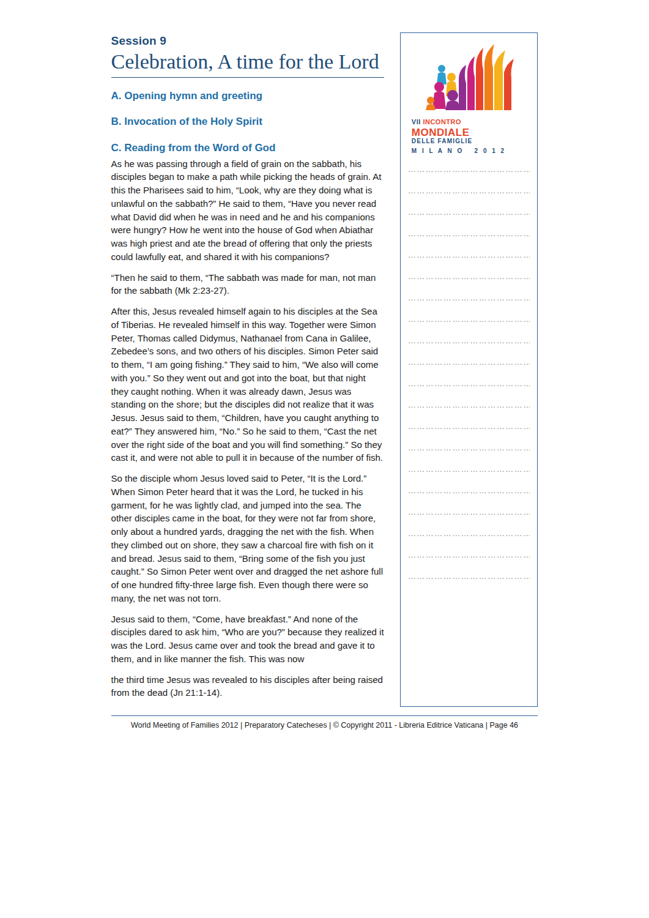Session 9
Celebration, A time for the Lord
A. Opening hymn and greeting
B. Invocation of the Holy Spirit
C. Reading from the Word of God
As he was passing through a field of grain on the sabbath, his disciples began to make a path while picking the heads of grain. At this the Pharisees said to him, “Look, why are they doing what is unlawful on the sabbath?” He said to them, “Have you never read what David did when he was in need and he and his companions were hungry? How he went into the house of God when Abiathar was high priest and ate the bread of offering that only the priests could lawfully eat, and shared it with his companions?
“Then he said to them, “The sabbath was made for man, not man for the sabbath (Mk 2:23-27).
After this, Jesus revealed himself again to his disciples at the Sea of Tiberias. He revealed himself in this way. Together were Simon Peter, Thomas called Didymus, Nathanael from Cana in Galilee, Zebedee’s sons, and two others of his disciples. Simon Peter said to them, “I am going fishing.” They said to him, “We also will come with you.” So they went out and got into the boat, but that night they caught nothing. When it was already dawn, Jesus was standing on the shore; but the disciples did not realize that it was Jesus. Jesus said to them, “Children, have you caught anything to eat?” They answered him, “No.” So he said to them, “Cast the net over the right side of the boat and you will find something.” So they cast it, and were not able to pull it in because of the number of fish.
So the disciple whom Jesus loved said to Peter, “It is the Lord.” When Simon Peter heard that it was the Lord, he tucked in his garment, for he was lightly clad, and jumped into the sea. The other disciples came in the boat, for they were not far from shore, only about a hundred yards, dragging the net with the fish. When they climbed out on shore, they saw a charcoal fire with fish on it and bread. Jesus said to them, “Bring some of the fish you just caught.” So Simon Peter went over and dragged the net ashore full of one hundred fifty-three large fish. Even though there were so many, the net was not torn.
Jesus said to them, “Come, have breakfast.” And none of the disciples dared to ask him, “Who are you?” because they realized it was the Lord. Jesus came over and took the bread and gave it to them, and in like manner the fish. This was now
the third time Jesus was revealed to his disciples after being raised from the dead (Jn 21:1-14).
VII INCONTRO
MONDIALE
DELLE FAMIGLIE
M I L A N O 2 0 1 2
………………………………………………………………………………
………………………………………………………………………………
………………………………………………………………………………
………………………………………………………………………………
………………………………………………………………………………
………………………………………………………………………………
………………………………………………………………………………
………………………………………………………………………………
………………………………………………………………………………
………………………………………………………………………………
………………………………………………………………………………
………………………………………………………………………………
………………………………………………………………………………
………………………………………………………………………………
………………………………………………………………………………
………………………………………………………………………………
………………………………………………………………………………
………………………………………………………………………………
………………………………………………………………………………
………………………………………………………………………………
World Meeting of Families 2012 | Preparatory Catecheses | © Copyright 2011 - Libreria Editrice Vaticana | Page 46